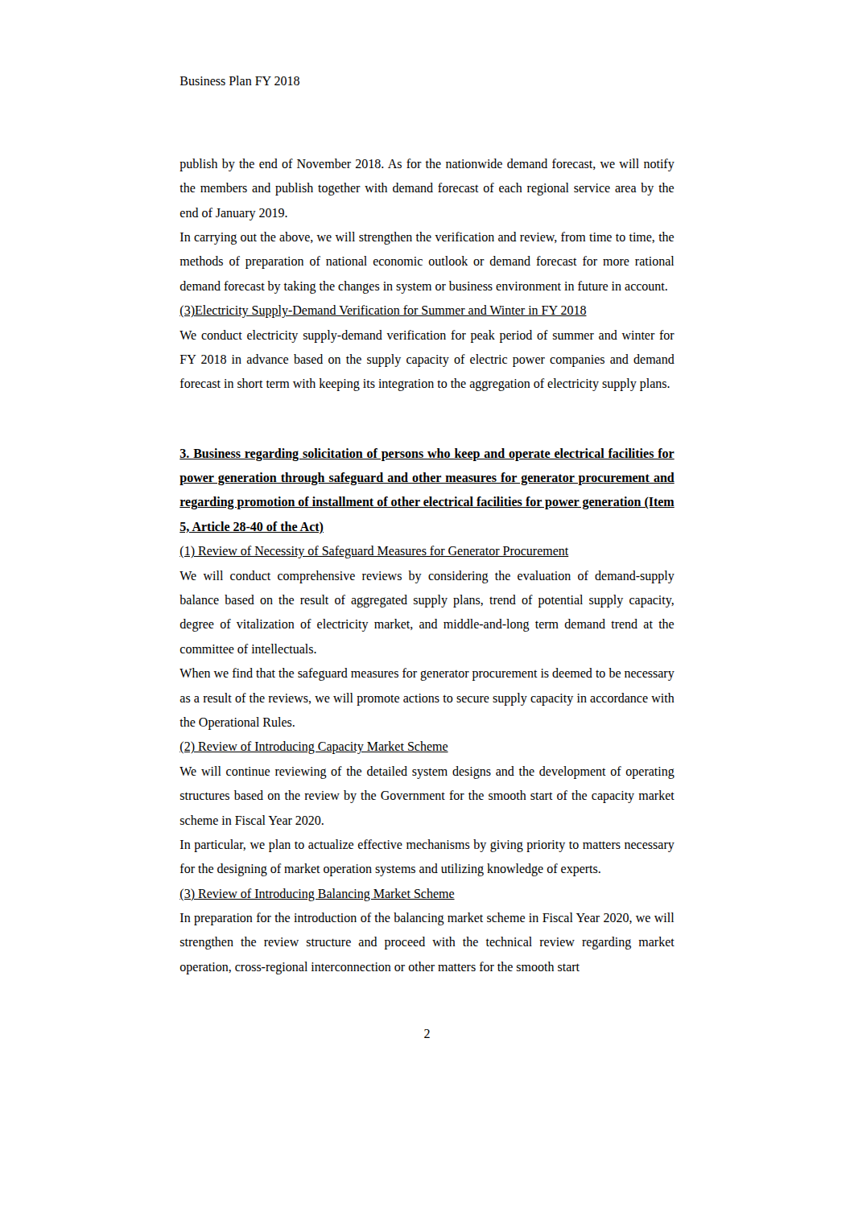Business Plan FY 2018
publish by the end of November 2018. As for the nationwide demand forecast, we will notify the members and publish together with demand forecast of each regional service area by the end of January 2019.
In carrying out the above, we will strengthen the verification and review, from time to time, the methods of preparation of national economic outlook or demand forecast for more rational demand forecast by taking the changes in system or business environment in future in account.
(3)Electricity Supply-Demand Verification for Summer and Winter in FY 2018
We conduct electricity supply-demand verification for peak period of summer and winter for FY 2018 in advance based on the supply capacity of electric power companies and demand forecast in short term with keeping its integration to the aggregation of electricity supply plans.
3. Business regarding solicitation of persons who keep and operate electrical facilities for power generation through safeguard and other measures for generator procurement and regarding promotion of installment of other electrical facilities for power generation (Item 5, Article 28-40 of the Act)
(1) Review of Necessity of Safeguard Measures for Generator Procurement
We will conduct comprehensive reviews by considering the evaluation of demand-supply balance based on the result of aggregated supply plans, trend of potential supply capacity, degree of vitalization of electricity market, and middle-and-long term demand trend at the committee of intellectuals.
When we find that the safeguard measures for generator procurement is deemed to be necessary as a result of the reviews, we will promote actions to secure supply capacity in accordance with the Operational Rules.
(2) Review of Introducing Capacity Market Scheme
We will continue reviewing of the detailed system designs and the development of operating structures based on the review by the Government for the smooth start of the capacity market scheme in Fiscal Year 2020.
In particular, we plan to actualize effective mechanisms by giving priority to matters necessary for the designing of market operation systems and utilizing knowledge of experts.
(3) Review of Introducing Balancing Market Scheme
In preparation for the introduction of the balancing market scheme in Fiscal Year 2020, we will strengthen the review structure and proceed with the technical review regarding market operation, cross-regional interconnection or other matters for the smooth start
2